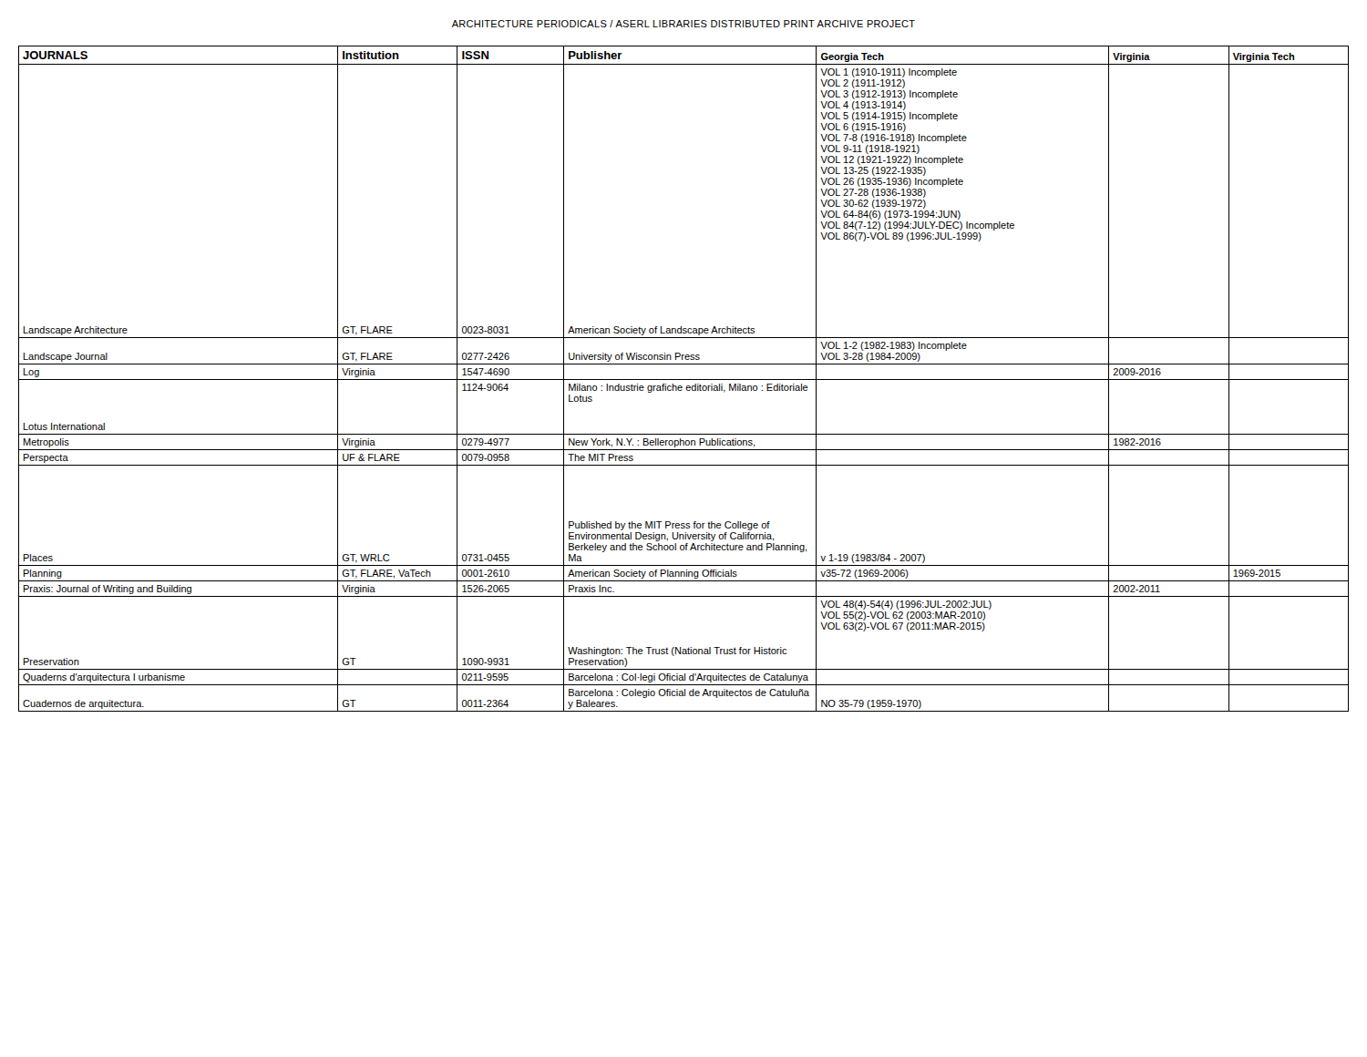ARCHITECTURE PERIODICALS / ASERL LIBRARIES DISTRIBUTED PRINT ARCHIVE PROJECT
| JOURNALS | Institution | ISSN | Publisher | Georgia Tech | Virginia | Virginia Tech |
| --- | --- | --- | --- | --- | --- | --- |
| Landscape Architecture | GT, FLARE | 0023-8031 | American Society of Landscape Architects | VOL 1 (1910-1911) Incomplete VOL 2 (1911-1912) VOL 3 (1912-1913) Incomplete VOL 4 (1913-1914) VOL 5 (1914-1915) Incomplete VOL 6 (1915-1916) VOL 7-8 (1916-1918) Incomplete VOL 9-11 (1918-1921) VOL 12 (1921-1922) Incomplete VOL 13-25 (1922-1935) VOL 26 (1935-1936) Incomplete VOL 27-28 (1936-1938) VOL 30-62 (1939-1972) VOL 64-84(6) (1973-1994:JUN) VOL 84(7-12) (1994:JULY-DEC) Incomplete VOL 86(7)-VOL 89 (1996:JUL-1999) | | |
| Landscape Journal | GT, FLARE | 0277-2426 | University of Wisconsin Press | VOL 1-2 (1982-1983) Incomplete VOL 3-28 (1984-2009) | | |
| Log | Virginia | 1547-4690 | | | 2009-2016 | |
| Lotus International | | 1124-9064 | Milano : Industrie grafiche editoriali, Milano : Editoriale Lotus | | | |
| Metropolis | Virginia | 0279-4977 | New York, N.Y. : Bellerophon Publications, | | 1982-2016 | |
| Perspecta | UF & FLARE | 0079-0958 | The MIT Press | | | |
| Places | GT, WRLC | 0731-0455 | Published by the MIT Press for the College of Environmental Design, University of California, Berkeley and the School of Architecture and Planning, Ma | v 1-19 (1983/84 - 2007) | | |
| Planning | GT, FLARE, VaTech | 0001-2610 | American Society of Planning Officials | v35-72 (1969-2006) | | 1969-2015 |
| Praxis: Journal of Writing and Building | Virginia | 1526-2065 | Praxis Inc. | | 2002-2011 | |
| Preservation | GT | 1090-9931 | Washington: The Trust (National Trust for Historic Preservation) | VOL 48(4)-54(4) (1996:JUL-2002:JUL) VOL 55(2)-VOL 62 (2003:MAR-2010) VOL 63(2)-VOL 67 (2011:MAR-2015) | | |
| Quaderns d'arquitectura I urbanisme | | 0211-9595 | Barcelona : Col·legi Oficial d'Arquitectes de Catalunya | | | |
| Cuadernos de arquitectura. | GT | 0011-2364 | Barcelona : Colegio Oficial de Arquitectos de Catuluña y Baleares. | NO 35-79 (1959-1970) | | |